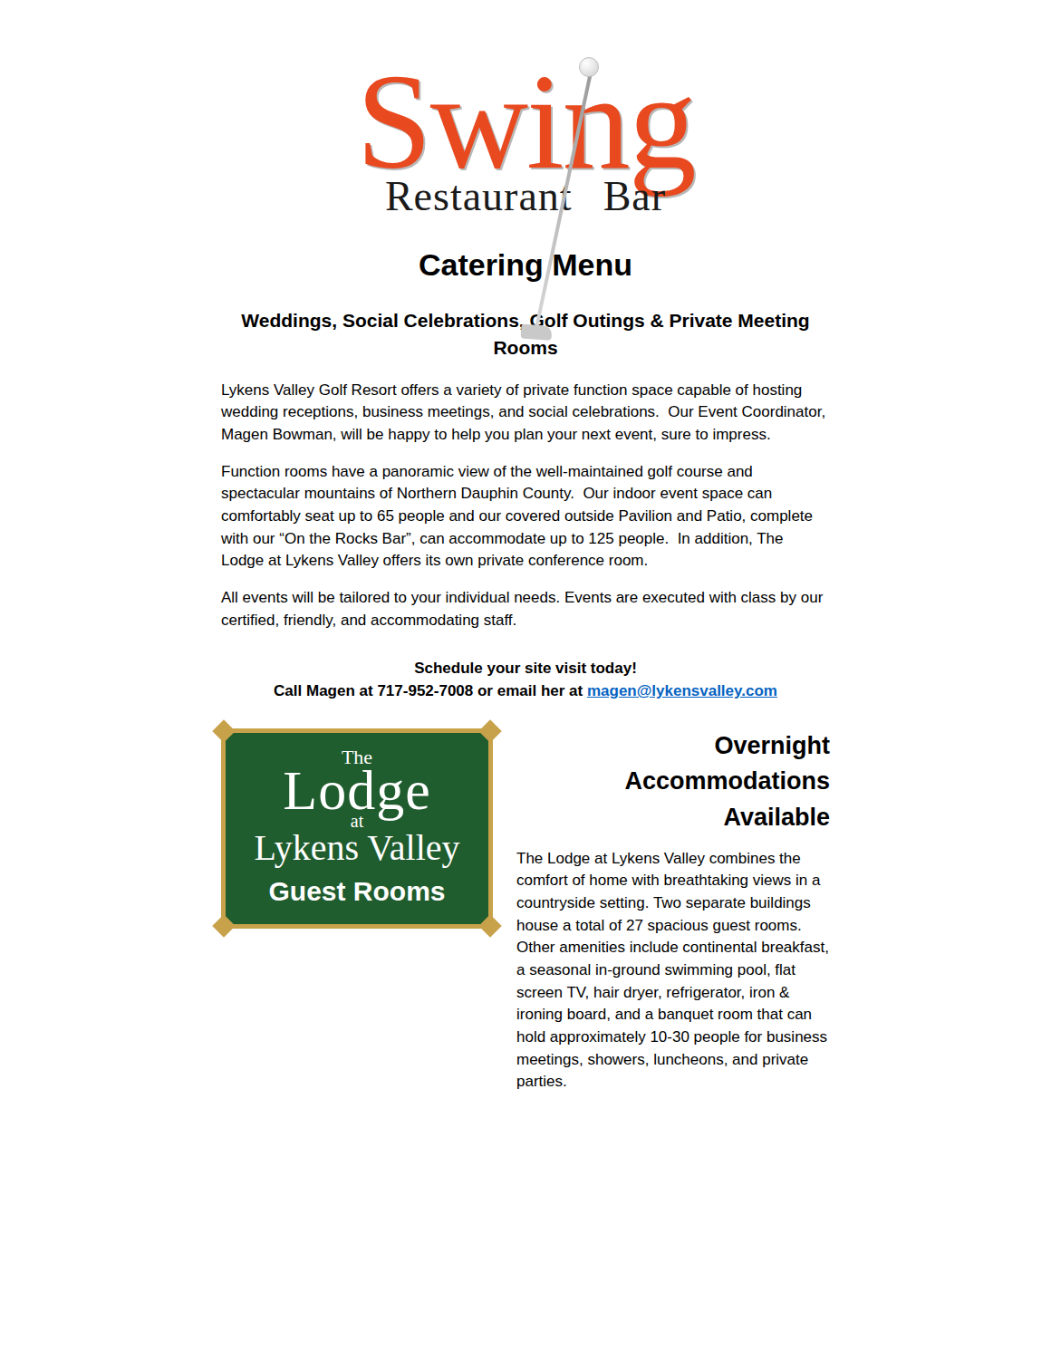Swing
RestaurantBar
Catering Menu
Weddings, Social Celebrations, Golf Outings & Private Meeting Rooms
Lykens Valley Golf Resort offers a variety of private function space capable of hosting wedding receptions, business meetings, and social celebrations. Our Event Coordinator, Magen Bowman, will be happy to help you plan your next event, sure to impress.
Function rooms have a panoramic view of the well-maintained golf course and spectacular mountains of Northern Dauphin County. Our indoor event space can comfortably seat up to 65 people and our covered outside Pavilion and Patio, complete with our “On the Rocks Bar”, can accommodate up to 125 people. In addition, The Lodge at Lykens Valley offers its own private conference room.
All events will be tailored to your individual needs. Events are executed with class by our certified, friendly, and accommodating staff.
Schedule your site visit today!
Call Magen at 717-952-7008 or email her at magen@lykensvalley.com
The
Lodge
at
Lykens Valley
Guest Rooms
Overnight Accommodations Available
The Lodge at Lykens Valley combines the comfort of home with breathtaking views in a countryside setting. Two separate buildings house a total of 27 spacious guest rooms. Other amenities include continental breakfast, a seasonal in-ground swimming pool, flat screen TV, hair dryer, refrigerator, iron & ironing board, and a banquet room that can hold approximately 10-30 people for business meetings, showers, luncheons, and private parties.